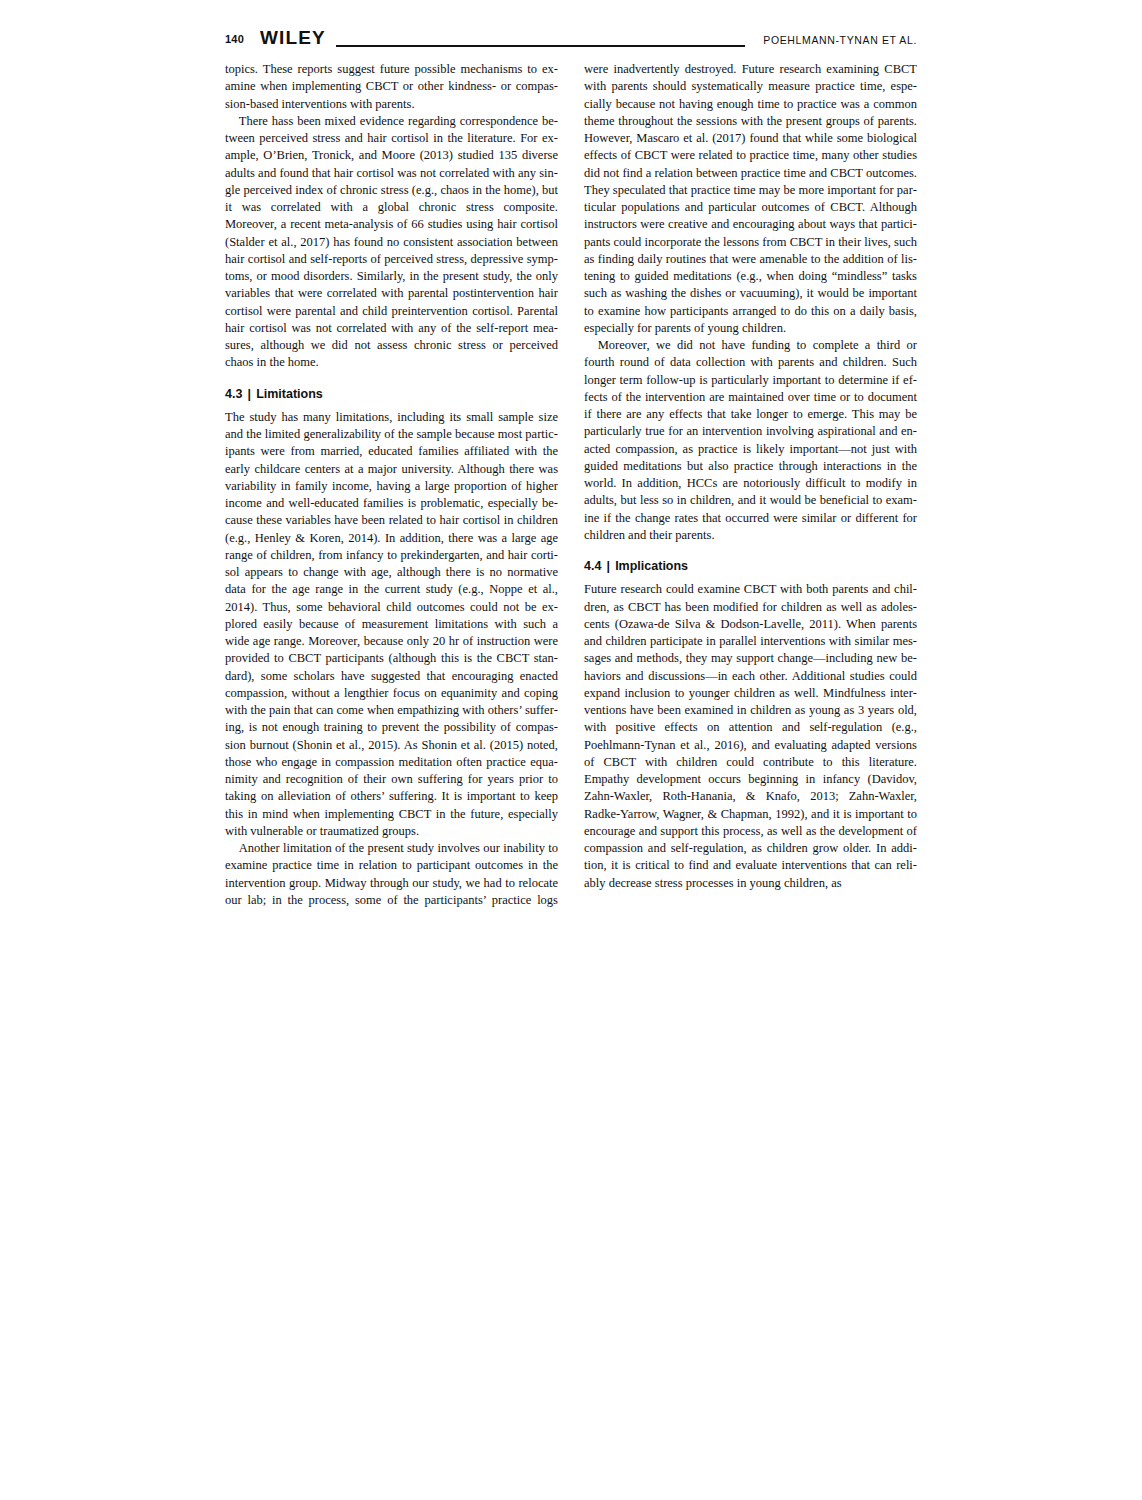140
WILEY
POEHLMANN-TYNAN ET AL.
topics. These reports suggest future possible mechanisms to examine when implementing CBCT or other kindness- or compassion-based interventions with parents.
There hass been mixed evidence regarding correspondence between perceived stress and hair cortisol in the literature. For example, O’Brien, Tronick, and Moore (2013) studied 135 diverse adults and found that hair cortisol was not correlated with any single perceived index of chronic stress (e.g., chaos in the home), but it was correlated with a global chronic stress composite. Moreover, a recent meta-analysis of 66 studies using hair cortisol (Stalder et al., 2017) has found no consistent association between hair cortisol and self-reports of perceived stress, depressive symptoms, or mood disorders. Similarly, in the present study, the only variables that were correlated with parental postintervention hair cortisol were parental and child preintervention cortisol. Parental hair cortisol was not correlated with any of the self-report measures, although we did not assess chronic stress or perceived chaos in the home.
4.3|Limitations
The study has many limitations, including its small sample size and the limited generalizability of the sample because most participants were from married, educated families affiliated with the early childcare centers at a major university. Although there was variability in family income, having a large proportion of higher income and well-educated families is problematic, especially because these variables have been related to hair cortisol in children (e.g., Henley & Koren, 2014). In addition, there was a large age range of children, from infancy to prekindergarten, and hair cortisol appears to change with age, although there is no normative data for the age range in the current study (e.g., Noppe et al., 2014). Thus, some behavioral child outcomes could not be explored easily because of measurement limitations with such a wide age range. Moreover, because only 20 hr of instruction were provided to CBCT participants (although this is the CBCT standard), some scholars have suggested that encouraging enacted compassion, without a lengthier focus on equanimity and coping with the pain that can come when empathizing with others’ suffering, is not enough training to prevent the possibility of compassion burnout (Shonin et al., 2015). As Shonin et al. (2015) noted, those who engage in compassion meditation often practice equanimity and recognition of their own suffering for years prior to taking on alleviation of others’ suffering. It is important to keep this in mind when implementing CBCT in the future, especially with vulnerable or traumatized groups.
Another limitation of the present study involves our inability to examine practice time in relation to participant outcomes in the intervention group. Midway through our study, we had to relocate our lab; in the process, some of the participants’ practice logs were inadvertently destroyed. Future research examining CBCT with parents should systematically measure practice time, especially because not having enough time to practice was a common theme throughout the sessions with the present groups of parents. However, Mascaro et al. (2017) found that while some biological effects of CBCT were related to practice time, many other studies did not find a relation between practice time and CBCT outcomes. They speculated that practice time may be more important for particular populations and particular outcomes of CBCT. Although instructors were creative and encouraging about ways that participants could incorporate the lessons from CBCT in their lives, such as finding daily routines that were amenable to the addition of listening to guided meditations (e.g., when doing “mindless” tasks such as washing the dishes or vacuuming), it would be important to examine how participants arranged to do this on a daily basis, especially for parents of young children.
Moreover, we did not have funding to complete a third or fourth round of data collection with parents and children. Such longer term follow-up is particularly important to determine if effects of the intervention are maintained over time or to document if there are any effects that take longer to emerge. This may be particularly true for an intervention involving aspirational and enacted compassion, as practice is likely important—not just with guided meditations but also practice through interactions in the world. In addition, HCCs are notoriously difficult to modify in adults, but less so in children, and it would be beneficial to examine if the change rates that occurred were similar or different for children and their parents.
4.4|Implications
Future research could examine CBCT with both parents and children, as CBCT has been modified for children as well as adolescents (Ozawa-de Silva & Dodson-Lavelle, 2011). When parents and children participate in parallel interventions with similar messages and methods, they may support change—including new behaviors and discussions—in each other. Additional studies could expand inclusion to younger children as well. Mindfulness interventions have been examined in children as young as 3 years old, with positive effects on attention and self-regulation (e.g., Poehlmann-Tynan et al., 2016), and evaluating adapted versions of CBCT with children could contribute to this literature. Empathy development occurs beginning in infancy (Davidov, Zahn-Waxler, Roth-Hanania, & Knafo, 2013; Zahn-Waxler, Radke-Yarrow, Wagner, & Chapman, 1992), and it is important to encourage and support this process, as well as the development of compassion and self-regulation, as children grow older. In addition, it is critical to find and evaluate interventions that can reliably decrease stress processes in young children, as